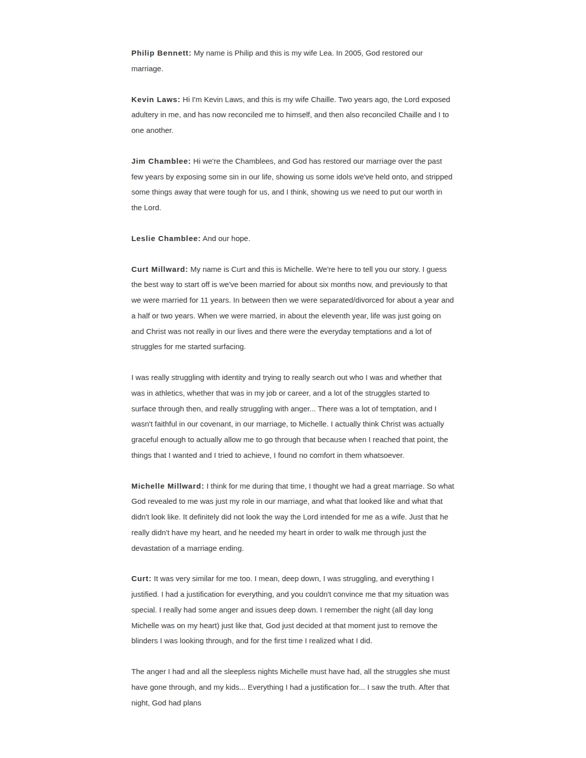Philip Bennett: My name is Philip and this is my wife Lea. In 2005, God restored our marriage.
Kevin Laws: Hi I'm Kevin Laws, and this is my wife Chaille. Two years ago, the Lord exposed adultery in me, and has now reconciled me to himself, and then also reconciled Chaille and I to one another.
Jim Chamblee: Hi we're the Chamblees, and God has restored our marriage over the past few years by exposing some sin in our life, showing us some idols we've held onto, and stripped some things away that were tough for us, and I think, showing us we need to put our worth in the Lord.
Leslie Chamblee: And our hope.
Curt Millward: My name is Curt and this is Michelle. We're here to tell you our story. I guess the best way to start off is we've been married for about six months now, and previously to that we were married for 11 years. In between then we were separated/divorced for about a year and a half or two years. When we were married, in about the eleventh year, life was just going on and Christ was not really in our lives and there were the everyday temptations and a lot of struggles for me started surfacing.
I was really struggling with identity and trying to really search out who I was and whether that was in athletics, whether that was in my job or career, and a lot of the struggles started to surface through then, and really struggling with anger... There was a lot of temptation, and I wasn't faithful in our covenant, in our marriage, to Michelle. I actually think Christ was actually graceful enough to actually allow me to go through that because when I reached that point, the things that I wanted and I tried to achieve, I found no comfort in them whatsoever.
Michelle Millward: I think for me during that time, I thought we had a great marriage. So what God revealed to me was just my role in our marriage, and what that looked like and what that didn't look like. It definitely did not look the way the Lord intended for me as a wife. Just that he really didn't have my heart, and he needed my heart in order to walk me through just the devastation of a marriage ending.
Curt: It was very similar for me too. I mean, deep down, I was struggling, and everything I justified. I had a justification for everything, and you couldn't convince me that my situation was special. I really had some anger and issues deep down. I remember the night (all day long Michelle was on my heart) just like that, God just decided at that moment just to remove the blinders I was looking through, and for the first time I realized what I did.
The anger I had and all the sleepless nights Michelle must have had, all the struggles she must have gone through, and my kids... Everything I had a justification for... I saw the truth. After that night, God had plans